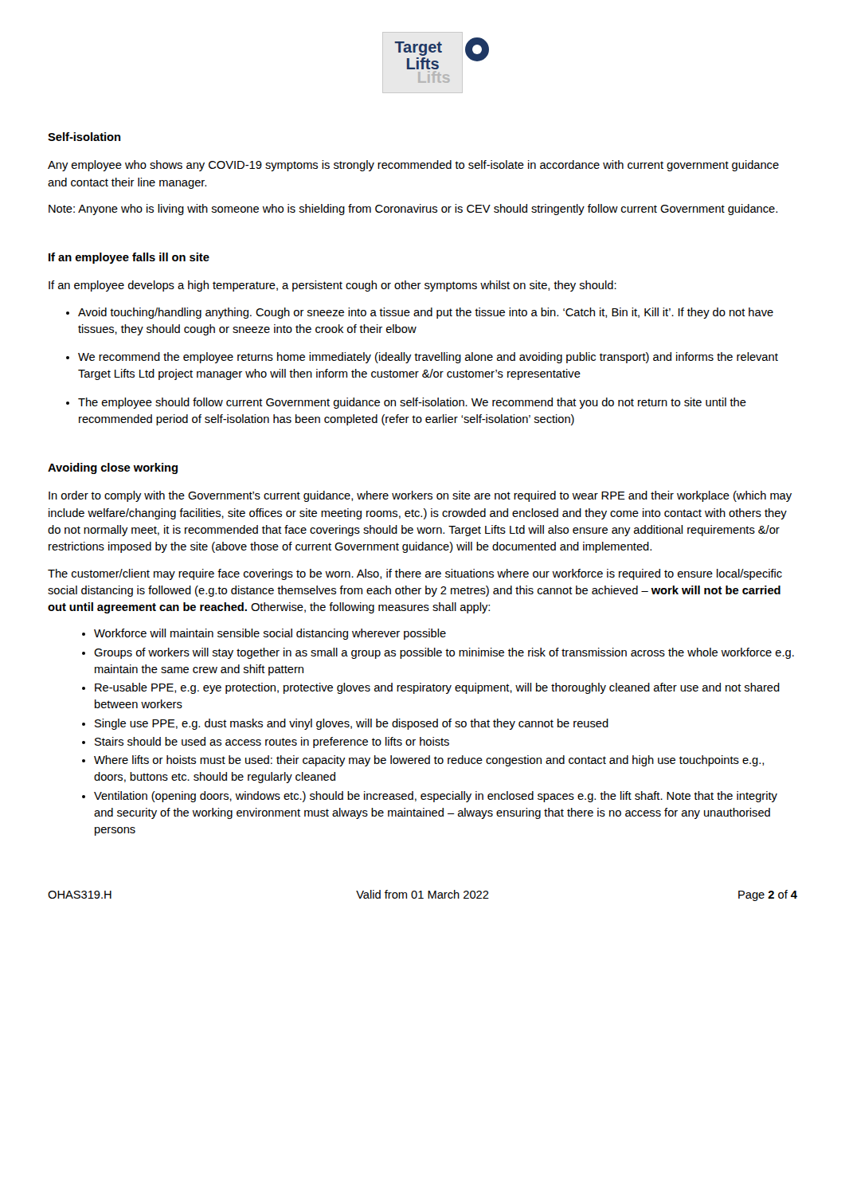Target Lifts Lifts
Self-isolation
Any employee who shows any COVID-19 symptoms is strongly recommended to self-isolate in accordance with current government guidance and contact their line manager.
Note: Anyone who is living with someone who is shielding from Coronavirus or is CEV should stringently follow current Government guidance.
If an employee falls ill on site
If an employee develops a high temperature, a persistent cough or other symptoms whilst on site, they should:
Avoid touching/handling anything. Cough or sneeze into a tissue and put the tissue into a bin. ‘Catch it, Bin it, Kill it’. If they do not have tissues, they should cough or sneeze into the crook of their elbow
We recommend the employee returns home immediately (ideally travelling alone and avoiding public transport) and informs the relevant Target Lifts Ltd project manager who will then inform the customer &/or customer’s representative
The employee should follow current Government guidance on self-isolation. We recommend that you do not return to site until the recommended period of self-isolation has been completed (refer to earlier ‘self-isolation’ section)
Avoiding close working
In order to comply with the Government’s current guidance, where workers on site are not required to wear RPE and their workplace (which may include welfare/changing facilities, site offices or site meeting rooms, etc.) is crowded and enclosed and they come into contact with others they do not normally meet, it is recommended that face coverings should be worn. Target Lifts Ltd will also ensure any additional requirements &/or restrictions imposed by the site (above those of current Government guidance) will be documented and implemented.
The customer/client may require face coverings to be worn. Also, if there are situations where our workforce is required to ensure local/specific social distancing is followed (e.g.to distance themselves from each other by 2 metres) and this cannot be achieved – work will not be carried out until agreement can be reached. Otherwise, the following measures shall apply:
Workforce will maintain sensible social distancing wherever possible
Groups of workers will stay together in as small a group as possible to minimise the risk of transmission across the whole workforce e.g. maintain the same crew and shift pattern
Re-usable PPE, e.g. eye protection, protective gloves and respiratory equipment, will be thoroughly cleaned after use and not shared between workers
Single use PPE, e.g. dust masks and vinyl gloves, will be disposed of so that they cannot be reused
Stairs should be used as access routes in preference to lifts or hoists
Where lifts or hoists must be used: their capacity may be lowered to reduce congestion and contact and high use touchpoints e.g., doors, buttons etc. should be regularly cleaned
Ventilation (opening doors, windows etc.) should be increased, especially in enclosed spaces e.g. the lift shaft. Note that the integrity and security of the working environment must always be maintained – always ensuring that there is no access for any unauthorised persons
OHAS319.H
Valid from 01 March 2022
Page 2 of 4